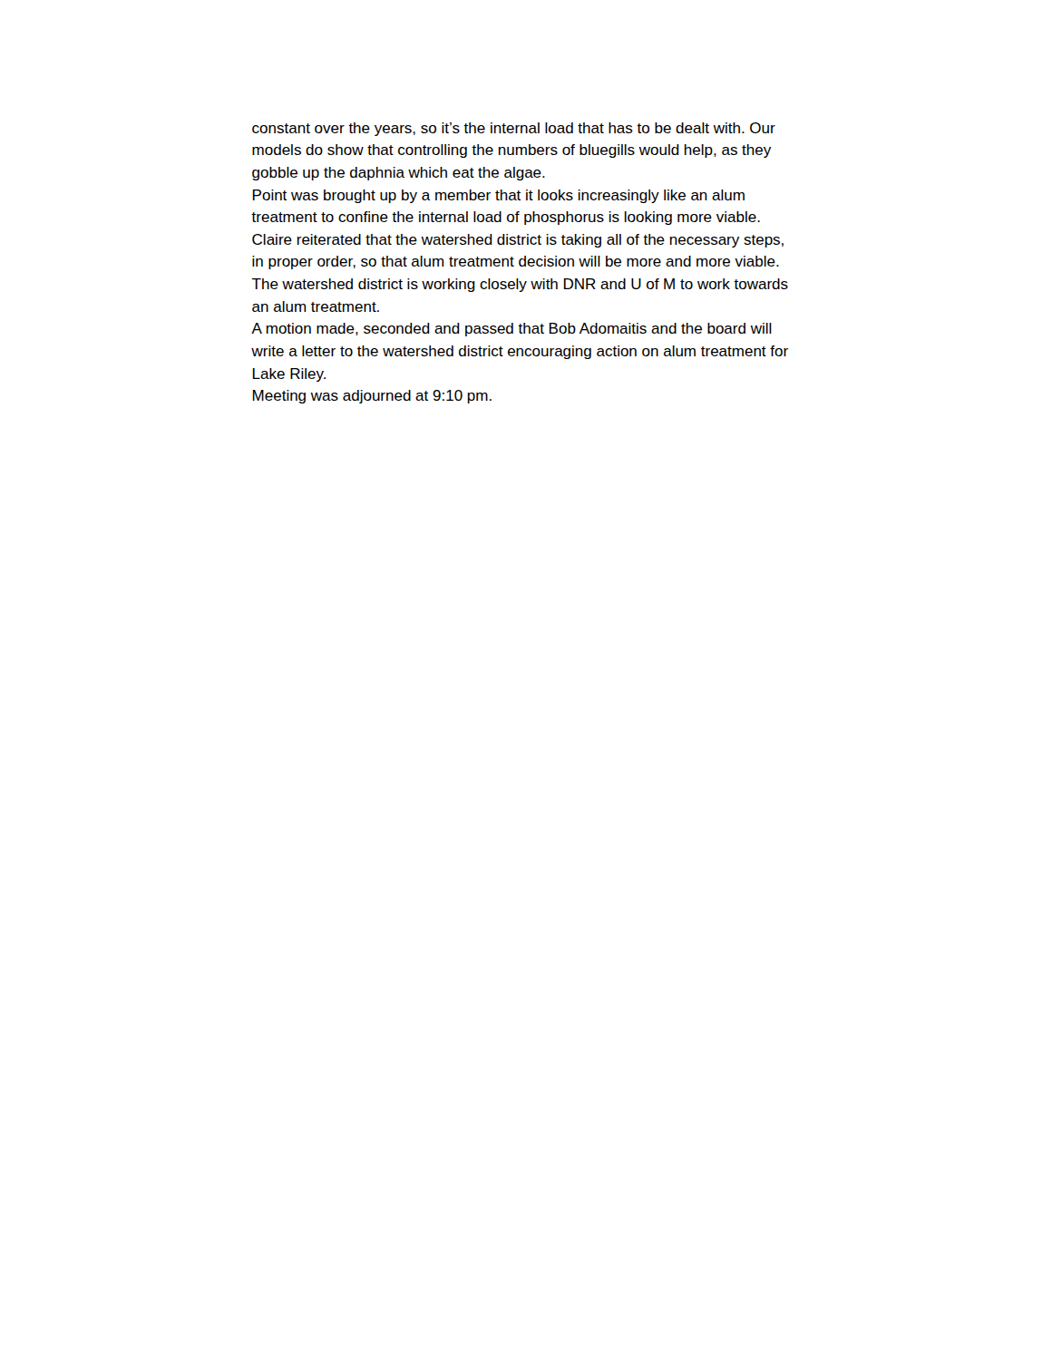constant over the years, so it’s the internal load that has to be dealt with. Our models do show that controlling the numbers of bluegills would help, as they gobble up the daphnia which eat the algae.
Point was brought up by a member that it looks increasingly like an alum treatment to confine the internal load of phosphorus is looking more viable. Claire reiterated that the watershed district is taking all of the necessary steps, in proper order, so that alum treatment decision will be more and more viable. The watershed district is working closely with DNR and U of M to work towards an alum treatment.
A motion made, seconded and passed that Bob Adomaitis and the board will write a letter to the watershed district encouraging action on alum treatment for Lake Riley.
Meeting was adjourned at 9:10 pm.